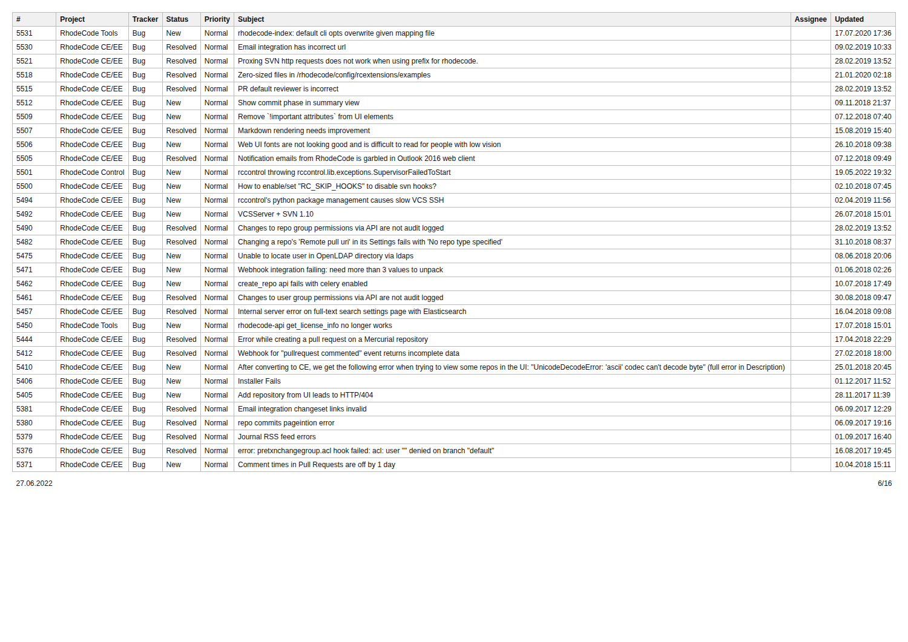| # | Project | Tracker | Status | Priority | Subject | Assignee | Updated |
| --- | --- | --- | --- | --- | --- | --- | --- |
| 5531 | RhodeCode Tools | Bug | New | Normal | rhodecode-index: default cli opts overwrite given mapping file | | 17.07.2020 17:36 |
| 5530 | RhodeCode CE/EE | Bug | Resolved | Normal | Email integration has incorrect url | | 09.02.2019 10:33 |
| 5521 | RhodeCode CE/EE | Bug | Resolved | Normal | Proxing SVN http requests does not work when using prefix for rhodecode. | | 28.02.2019 13:52 |
| 5518 | RhodeCode CE/EE | Bug | Resolved | Normal | Zero-sized files in /rhodecode/config/rcextensions/examples | | 21.01.2020 02:18 |
| 5515 | RhodeCode CE/EE | Bug | Resolved | Normal | PR default reviewer is incorrect | | 28.02.2019 13:52 |
| 5512 | RhodeCode CE/EE | Bug | New | Normal | Show commit phase in summary view | | 09.11.2018 21:37 |
| 5509 | RhodeCode CE/EE | Bug | New | Normal | Remove `!important attributes` from UI elements | | 07.12.2018 07:40 |
| 5507 | RhodeCode CE/EE | Bug | Resolved | Normal | Markdown rendering needs improvement | | 15.08.2019 15:40 |
| 5506 | RhodeCode CE/EE | Bug | New | Normal | Web UI fonts are not looking good and is difficult to read for people with low vision | | 26.10.2018 09:38 |
| 5505 | RhodeCode CE/EE | Bug | Resolved | Normal | Notification emails from RhodeCode is garbled in Outlook 2016 web client | | 07.12.2018 09:49 |
| 5501 | RhodeCode Control | Bug | New | Normal | rccontrol throwing rccontrol.lib.exceptions.SupervisorFailedToStart | | 19.05.2022 19:32 |
| 5500 | RhodeCode CE/EE | Bug | New | Normal | How to enable/set "RC_SKIP_HOOKS" to disable svn hooks? | | 02.10.2018 07:45 |
| 5494 | RhodeCode CE/EE | Bug | New | Normal | rccontrol's python package management causes slow VCS SSH | | 02.04.2019 11:56 |
| 5492 | RhodeCode CE/EE | Bug | New | Normal | VCSServer + SVN 1.10 | | 26.07.2018 15:01 |
| 5490 | RhodeCode CE/EE | Bug | Resolved | Normal | Changes to repo group permissions via API are not audit logged | | 28.02.2019 13:52 |
| 5482 | RhodeCode CE/EE | Bug | Resolved | Normal | Changing a repo's 'Remote pull uri' in its Settings fails with 'No repo type specified' | | 31.10.2018 08:37 |
| 5475 | RhodeCode CE/EE | Bug | New | Normal | Unable to locate user in OpenLDAP directory via ldaps | | 08.06.2018 20:06 |
| 5471 | RhodeCode CE/EE | Bug | New | Normal | Webhook integration failing: need more than 3 values to unpack | | 01.06.2018 02:26 |
| 5462 | RhodeCode CE/EE | Bug | New | Normal | create_repo api fails with celery enabled | | 10.07.2018 17:49 |
| 5461 | RhodeCode CE/EE | Bug | Resolved | Normal | Changes to user group permissions via API are not audit logged | | 30.08.2018 09:47 |
| 5457 | RhodeCode CE/EE | Bug | Resolved | Normal | Internal server error on full-text search settings page with Elasticsearch | | 16.04.2018 09:08 |
| 5450 | RhodeCode Tools | Bug | New | Normal | rhodecode-api get_license_info no longer works | | 17.07.2018 15:01 |
| 5444 | RhodeCode CE/EE | Bug | Resolved | Normal | Error while creating a pull request on a Mercurial repository | | 17.04.2018 22:29 |
| 5412 | RhodeCode CE/EE | Bug | Resolved | Normal | Webhook for "pullrequest commented" event returns incomplete data | | 27.02.2018 18:00 |
| 5410 | RhodeCode CE/EE | Bug | New | Normal | After converting to CE, we get the following error when trying to view some repos in the UI: "UnicodeDecodeError: 'ascii' codec can't decode byte" (full error in Description) | | 25.01.2018 20:45 |
| 5406 | RhodeCode CE/EE | Bug | New | Normal | Installer Fails | | 01.12.2017 11:52 |
| 5405 | RhodeCode CE/EE | Bug | New | Normal | Add repository from UI leads to HTTP/404 | | 28.11.2017 11:39 |
| 5381 | RhodeCode CE/EE | Bug | Resolved | Normal | Email integration changeset links invalid | | 06.09.2017 12:29 |
| 5380 | RhodeCode CE/EE | Bug | Resolved | Normal | repo commits pageintion error | | 06.09.2017 19:16 |
| 5379 | RhodeCode CE/EE | Bug | Resolved | Normal | Journal RSS feed errors | | 01.09.2017 16:40 |
| 5376 | RhodeCode CE/EE | Bug | Resolved | Normal | error: pretxnchangegroup.acl hook failed: acl: user "" denied on branch "default" | | 16.08.2017 19:45 |
| 5371 | RhodeCode CE/EE | Bug | New | Normal | Comment times in Pull Requests are off by 1 day | | 10.04.2018 15:11 |
| 27.06.2022 | | 6/16 |